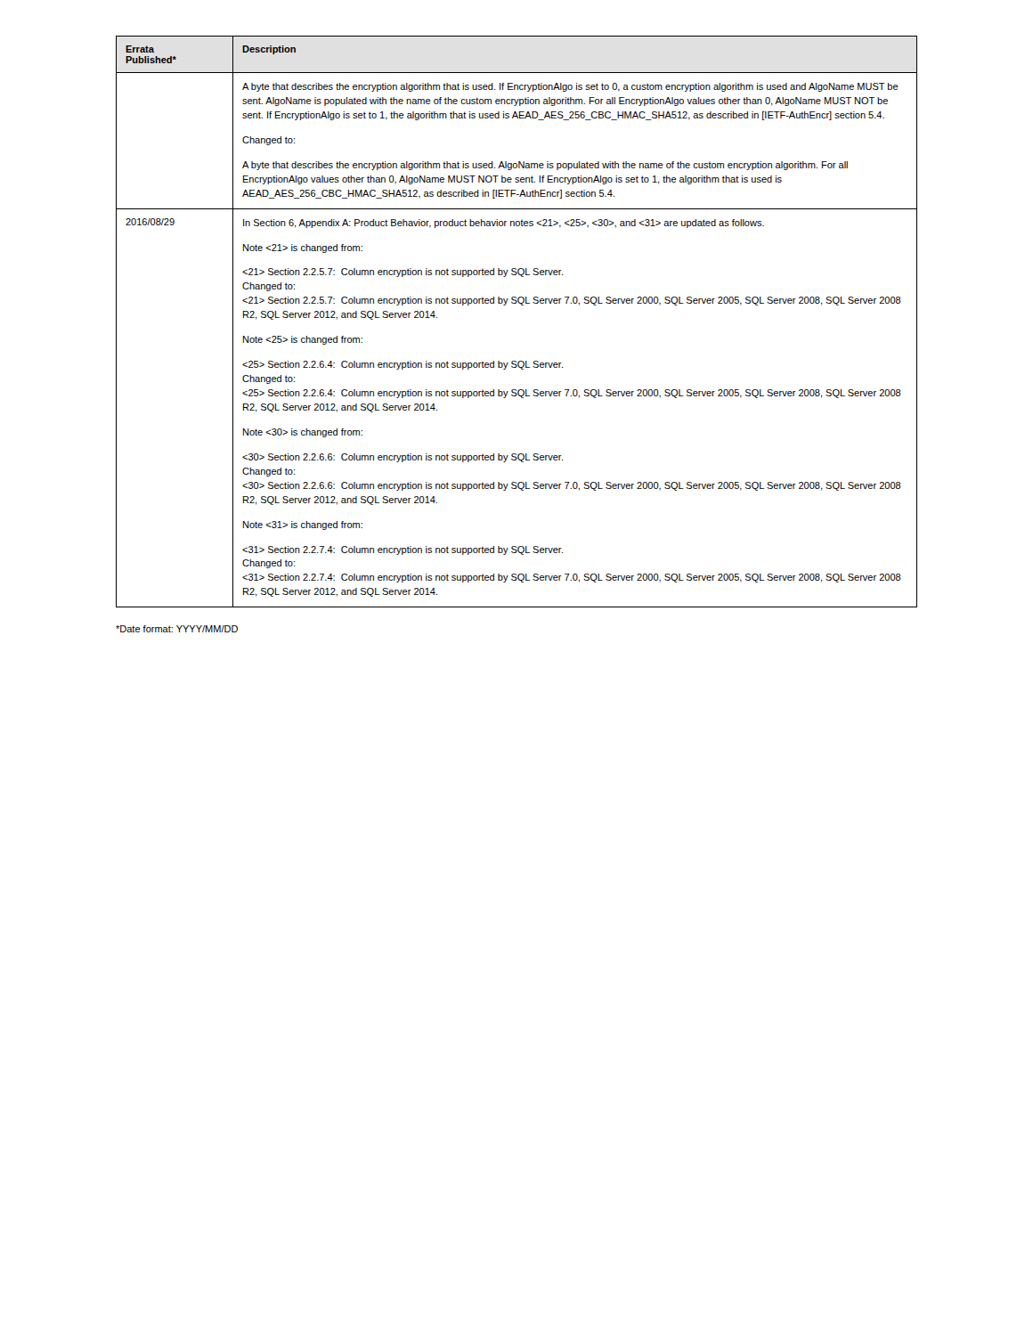| Errata Published* | Description |
| --- | --- |
| | A byte that describes the encryption algorithm that is used. If EncryptionAlgo is set to 0, a custom encryption algorithm is used and AlgoName MUST be sent. AlgoName is populated with the name of the custom encryption algorithm. For all EncryptionAlgo values other than 0, AlgoName MUST NOT be sent. If EncryptionAlgo is set to 1, the algorithm that is used is AEAD_AES_256_CBC_HMAC_SHA512, as described in [IETF-AuthEncr] section 5.4. Changed to: A byte that describes the encryption algorithm that is used. AlgoName is populated with the name of the custom encryption algorithm. For all EncryptionAlgo values other than 0, AlgoName MUST NOT be sent. If EncryptionAlgo is set to 1, the algorithm that is used is AEAD_AES_256_CBC_HMAC_SHA512, as described in [IETF-AuthEncr] section 5.4. |
| 2016/08/29 | In Section 6, Appendix A: Product Behavior, product behavior notes <21>, <25>, <30>, and <31> are updated as follows. Note <21> is changed from: <21> Section 2.2.5.7: Column encryption is not supported by SQL Server. Changed to: <21> Section 2.2.5.7: Column encryption is not supported by SQL Server 7.0, SQL Server 2000, SQL Server 2005, SQL Server 2008, SQL Server 2008 R2, SQL Server 2012, and SQL Server 2014. Note <25> is changed from: <25> Section 2.2.6.4: Column encryption is not supported by SQL Server. Changed to: <25> Section 2.2.6.4: Column encryption is not supported by SQL Server 7.0, SQL Server 2000, SQL Server 2005, SQL Server 2008, SQL Server 2008 R2, SQL Server 2012, and SQL Server 2014. Note <30> is changed from: <30> Section 2.2.6.6: Column encryption is not supported by SQL Server. Changed to: <30> Section 2.2.6.6: Column encryption is not supported by SQL Server 7.0, SQL Server 2000, SQL Server 2005, SQL Server 2008, SQL Server 2008 R2, SQL Server 2012, and SQL Server 2014. Note <31> is changed from: <31> Section 2.2.7.4: Column encryption is not supported by SQL Server. Changed to: <31> Section 2.2.7.4: Column encryption is not supported by SQL Server 7.0, SQL Server 2000, SQL Server 2005, SQL Server 2008, SQL Server 2008 R2, SQL Server 2012, and SQL Server 2014. |
*Date format: YYYY/MM/DD